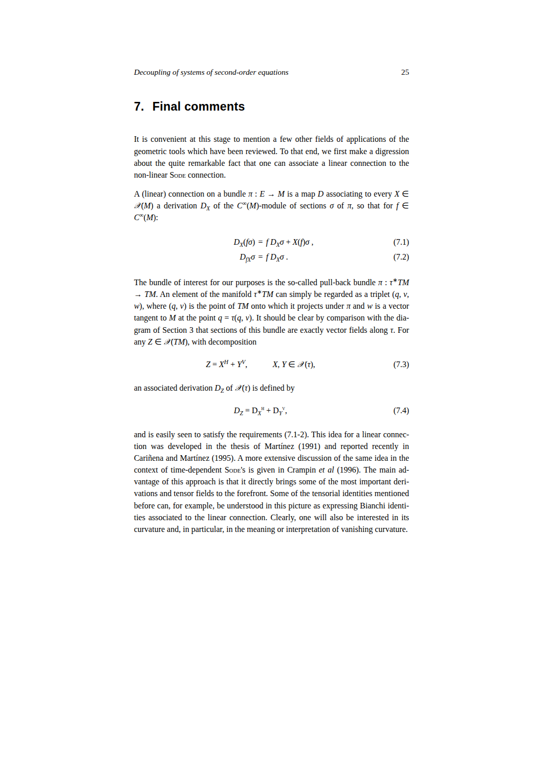Decoupling of systems of second-order equations 25
7. Final comments
It is convenient at this stage to mention a few other fields of applications of the geometric tools which have been reviewed. To that end, we first make a digression about the quite remarkable fact that one can associate a linear connection to the non-linear Sode connection.
A (linear) connection on a bundle π : E → M is a map D associating to every X ∈ 𝒳(M) a derivation DX of the C∞(M)-module of sections σ of π, so that for f ∈ C∞(M):
| D X ( fσ ) | = | f D X σ + X ( f ) σ , | (7.1) |
| D fX σ | = | f D X σ . | (7.2) |
The bundle of interest for our purposes is the so-called pull-back bundle π : τ∗TM → TM. An element of the manifold τ∗TM can simply be regarded as a triplet (q, v, w), where (q, v) is the point of TM onto which it projects under π and w is a vector tangent to M at the point q = τ(q, v). It should be clear by comparison with the diagram of Section 3 that sections of this bundle are exactly vector fields along τ. For any Z ∈ 𝒳(TM), with decomposition
Z = XH + YV, X, Y ∈ 𝒳(τ),
(7.3)
an associated derivation DZ of 𝒳(τ) is defined by
DZ = DXh + DYv,
(7.4)
and is easily seen to satisfy the requirements (7.1-2). This idea for a linear connection was developed in the thesis of Martínez (1991) and reported recently in Cariñena and Martínez (1995). A more extensive discussion of the same idea in the context of time-dependent Sode's is given in Crampin et al (1996). The main advantage of this approach is that it directly brings some of the most important derivations and tensor fields to the forefront. Some of the tensorial identities mentioned before can, for example, be understood in this picture as expressing Bianchi identities associated to the linear connection. Clearly, one will also be interested in its curvature and, in particular, in the meaning or interpretation of vanishing curvature.